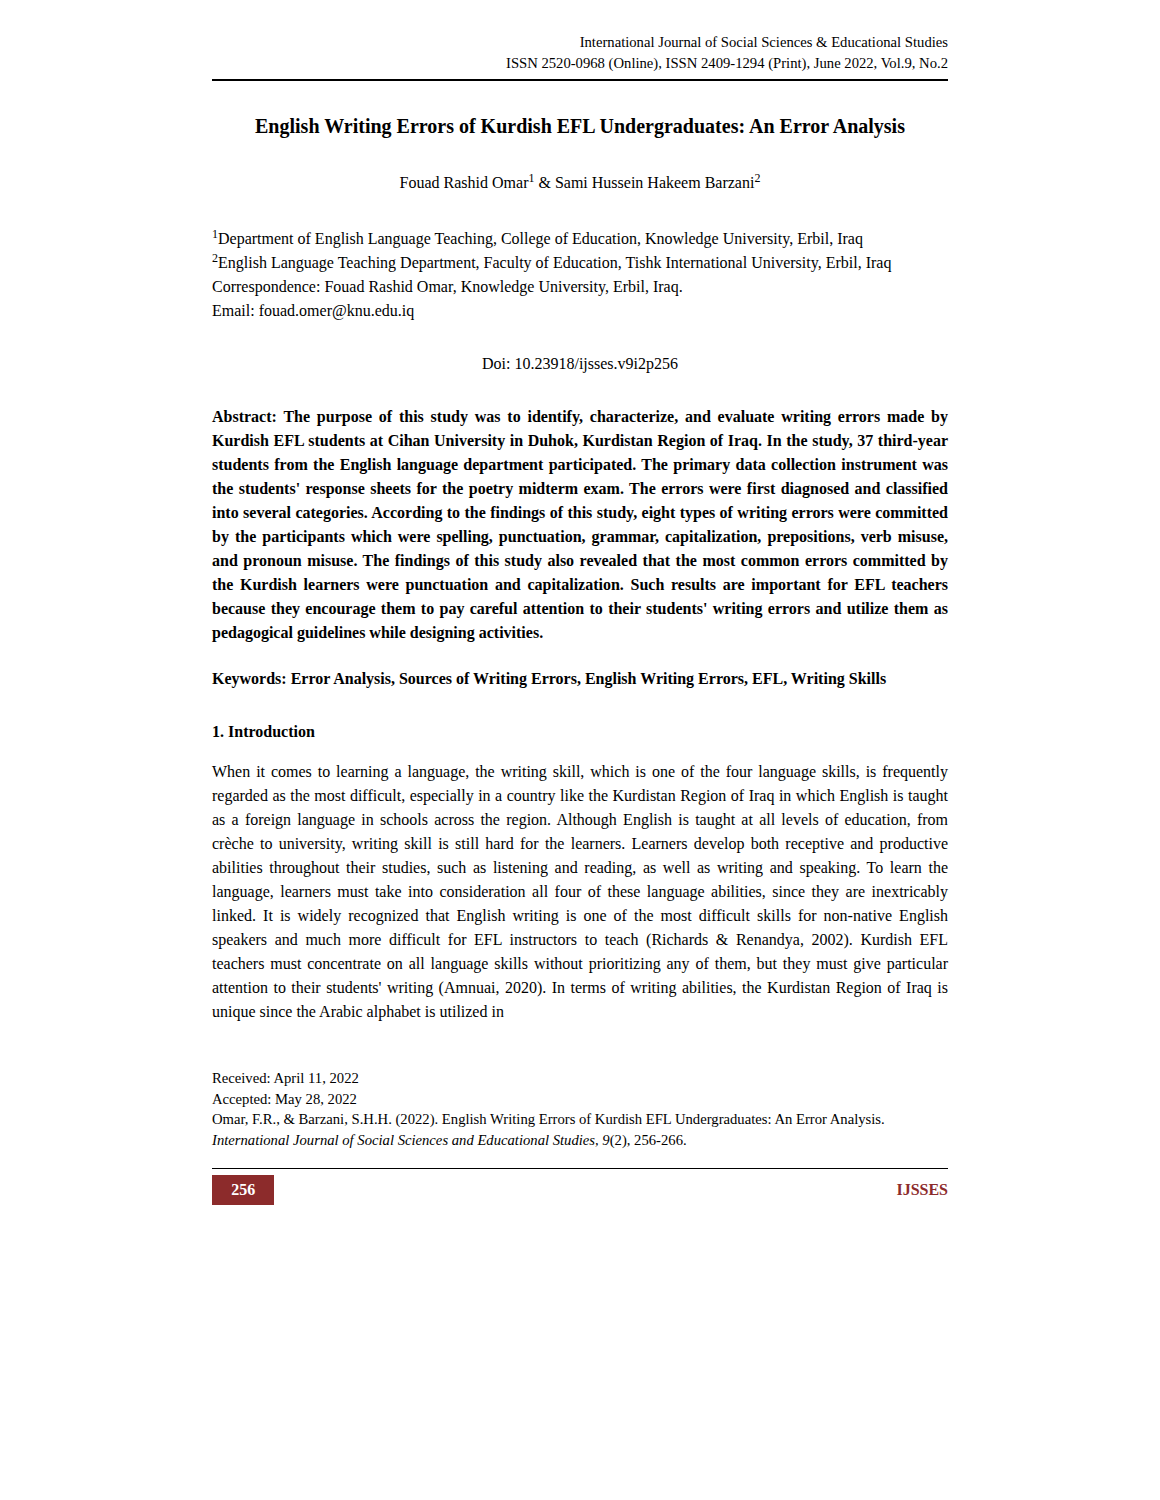International Journal of Social Sciences & Educational Studies
ISSN 2520-0968 (Online), ISSN 2409-1294 (Print), June 2022, Vol.9, No.2
English Writing Errors of Kurdish EFL Undergraduates: An Error Analysis
Fouad Rashid Omar1 & Sami Hussein Hakeem Barzani2
1Department of English Language Teaching, College of Education, Knowledge University, Erbil, Iraq
2English Language Teaching Department, Faculty of Education, Tishk International University, Erbil, Iraq
Correspondence: Fouad Rashid Omar, Knowledge University, Erbil, Iraq.
Email: fouad.omer@knu.edu.iq
Doi: 10.23918/ijsses.v9i2p256
Abstract: The purpose of this study was to identify, characterize, and evaluate writing errors made by Kurdish EFL students at Cihan University in Duhok, Kurdistan Region of Iraq. In the study, 37 third-year students from the English language department participated. The primary data collection instrument was the students' response sheets for the poetry midterm exam. The errors were first diagnosed and classified into several categories. According to the findings of this study, eight types of writing errors were committed by the participants which were spelling, punctuation, grammar, capitalization, prepositions, verb misuse, and pronoun misuse. The findings of this study also revealed that the most common errors committed by the Kurdish learners were punctuation and capitalization. Such results are important for EFL teachers because they encourage them to pay careful attention to their students' writing errors and utilize them as pedagogical guidelines while designing activities.
Keywords: Error Analysis, Sources of Writing Errors, English Writing Errors, EFL, Writing Skills
1. Introduction
When it comes to learning a language, the writing skill, which is one of the four language skills, is frequently regarded as the most difficult, especially in a country like the Kurdistan Region of Iraq in which English is taught as a foreign language in schools across the region. Although English is taught at all levels of education, from crèche to university, writing skill is still hard for the learners. Learners develop both receptive and productive abilities throughout their studies, such as listening and reading, as well as writing and speaking. To learn the language, learners must take into consideration all four of these language abilities, since they are inextricably linked. It is widely recognized that English writing is one of the most difficult skills for non-native English speakers and much more difficult for EFL instructors to teach (Richards & Renandya, 2002). Kurdish EFL teachers must concentrate on all language skills without prioritizing any of them, but they must give particular attention to their students' writing (Amnuai, 2020). In terms of writing abilities, the Kurdistan Region of Iraq is unique since the Arabic alphabet is utilized in
Received: April 11, 2022
Accepted: May 28, 2022
Omar, F.R., & Barzani, S.H.H. (2022). English Writing Errors of Kurdish EFL Undergraduates: An Error Analysis. International Journal of Social Sciences and Educational Studies, 9(2), 256-266.
256 IJSSES